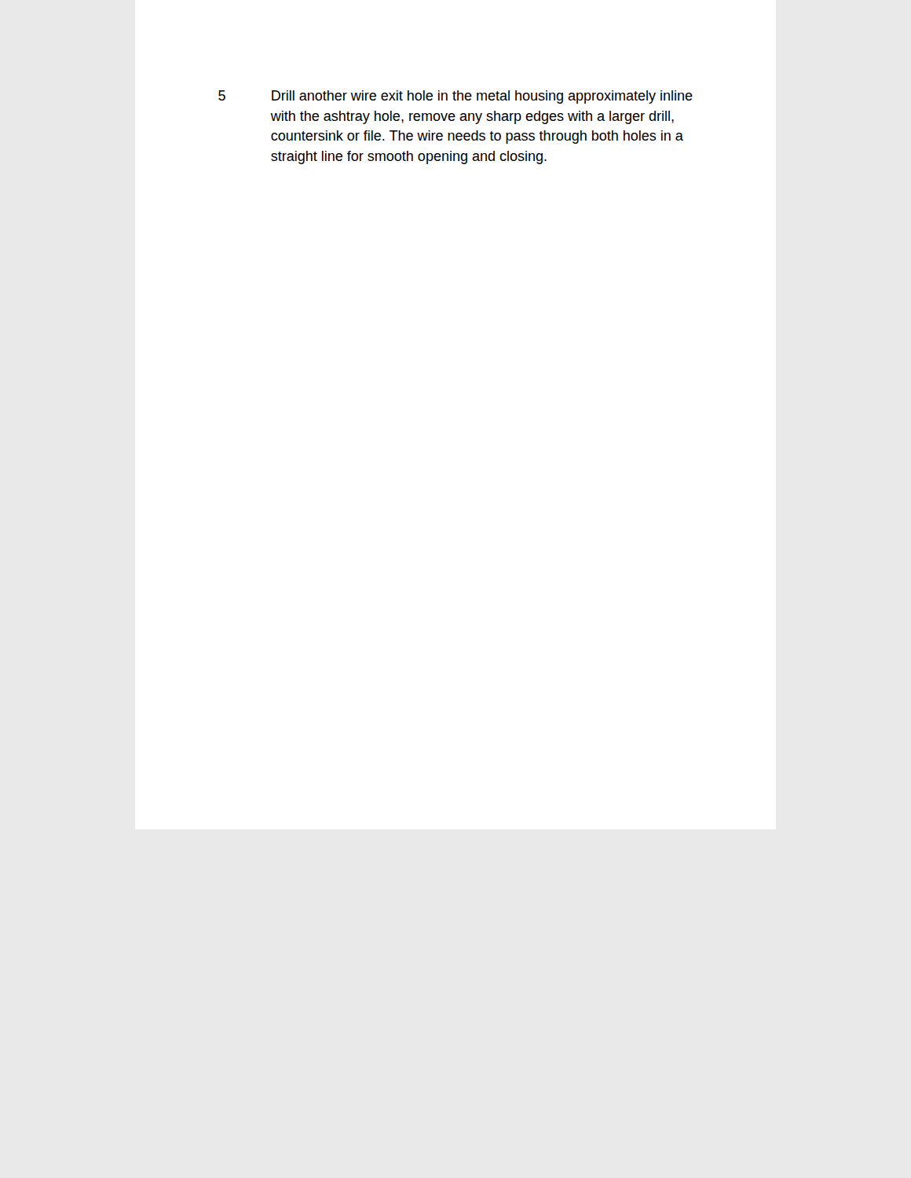5
Drill another wire exit hole in the metal housing approximately inline with the ashtray hole, remove any sharp edges with a larger drill, countersink or file. The wire needs to pass through both holes in a straight line for smooth opening and closing.